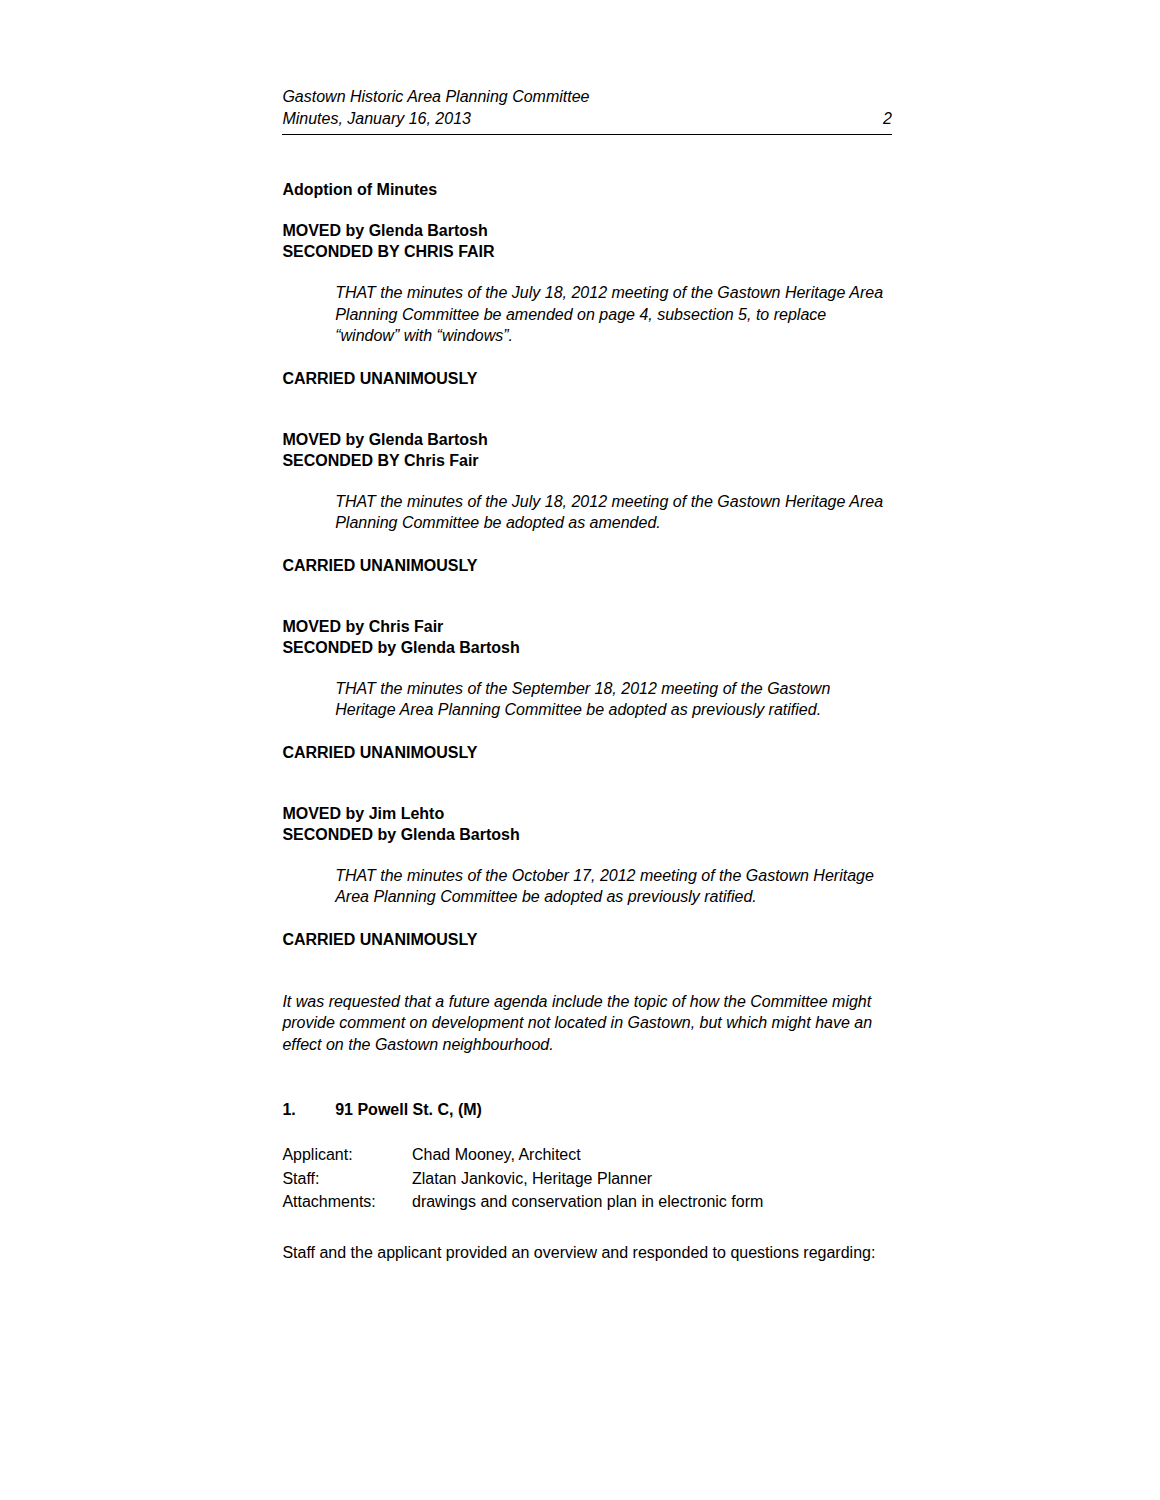Gastown Historic Area Planning Committee
Minutes, January 16, 20132
Adoption of Minutes
MOVED by Glenda Bartosh
SECONDED BY CHRIS FAIR
THAT the minutes of the July 18, 2012 meeting of the Gastown Heritage Area Planning Committee be amended on page 4, subsection 5, to replace “window” with “windows”.
CARRIED UNANIMOUSLY
MOVED by Glenda Bartosh
SECONDED BY Chris Fair
THAT the minutes of the July 18, 2012 meeting of the Gastown Heritage Area Planning Committee be adopted as amended.
CARRIED UNANIMOUSLY
MOVED by Chris Fair
SECONDED by Glenda Bartosh
THAT the minutes of the September 18, 2012 meeting of the Gastown Heritage Area Planning Committee be adopted as previously ratified.
CARRIED UNANIMOUSLY
MOVED by Jim Lehto
SECONDED by Glenda Bartosh
THAT the minutes of the October 17, 2012 meeting of the Gastown Heritage Area Planning Committee be adopted as previously ratified.
CARRIED UNANIMOUSLY
It was requested that a future agenda include the topic of how the Committee might provide comment on development not located in Gastown, but which might have an effect on the Gastown neighbourhood.
1. 91 Powell St. C, (M)
| Applicant: | Chad Mooney, Architect |
| Staff: | Zlatan Jankovic, Heritage Planner |
| Attachments: | drawings and conservation plan in electronic form |
Staff and the applicant provided an overview and responded to questions regarding: